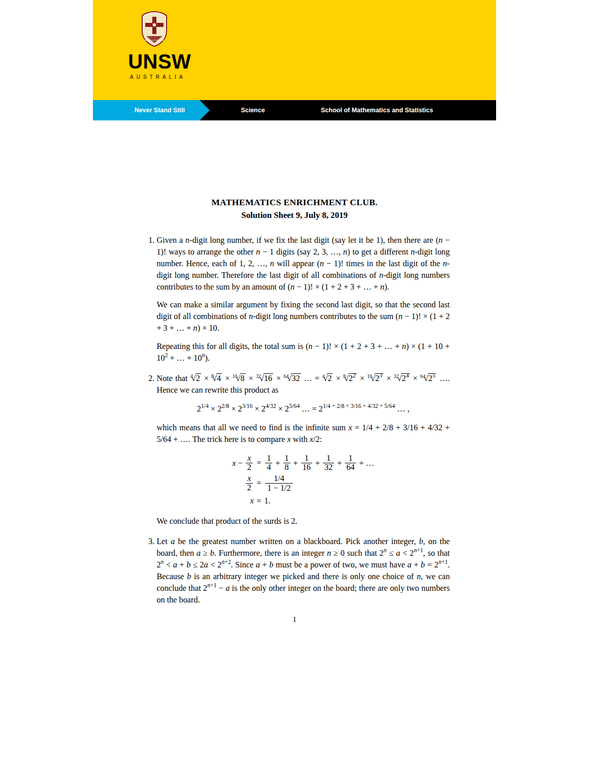MANU ET MENTE
UNSW
AUSTRALIA
Never Stand Still
Science
School of Mathematics and Statistics
MATHEMATICS ENRICHMENT CLUB.
Solution Sheet 9, July 8, 2019
Given a n-digit long number, if we fix the last digit (say let it be 1), then there are (n − 1)! ways to arrange the other n − 1 digits (say 2, 3, …, n) to get a different n-digit long number. Hence, each of 1, 2, …, n will appear (n − 1)! times in the last digit of the n-digit long number. Therefore the last digit of all combinations of n-digit long numbers contributes to the sum by an amount of (n − 1)! × (1 + 2 + 3 + … + n).
We can make a similar argument by fixing the second last digit, so that the second last digit of all combinations of n-digit long numbers contributes to the sum (n − 1)! × (1 + 2 + 3 + … + n) × 10.
Repeating this for all digits, the total sum is (n − 1)! × (1 + 2 + 3 + … + n) × (1 + 10 + 102 + … + 10n).
Note that 4√2 × 8√4 × 16√8 × 32√16 × 64√32 … = 4√2 × 8√22 × 16√23 × 32√24 × 64√25 …. Hence we can rewrite this product as
21/4 × 22/8 × 23/16 × 24/32 × 25/64 … = 21/4 + 2/8 + 3/16 + 4/32 + 5/64 … ,
which means that all we need to find is the infinite sum x = 1/4 + 2/8 + 3/16 + 4/32 + 5/64 + …. The trick here is to compare x with x/2:
| x − x 2 | = | 1 4 + 1 8 + 1 16 + 1 32 + 1 64 + … |
| x 2 | = | 1/4 1 − 1/2 |
| x | = | 1. |
We conclude that product of the surds is 2.
Let a be the greatest number written on a blackboard. Pick another integer, b, on the board, then a ≥ b. Furthermore, there is an integer n ≥ 0 such that 2n ≤ a < 2n+1, so that 2n < a + b ≤ 2a < 2n+2. Since a + b must be a power of two, we must have a + b = 2n+1. Because b is an arbitrary integer we picked and there is only one choice of n, we can conclude that 2n+1 − a is the only other integer on the board; there are only two numbers on the board.
1